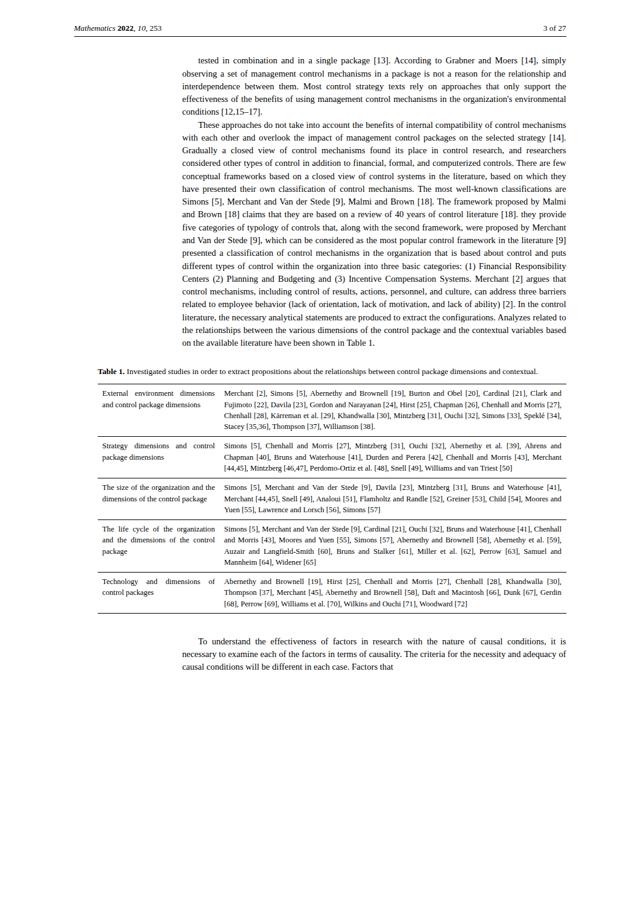Mathematics 2022, 10, 253
3 of 27
tested in combination and in a single package [13]. According to Grabner and Moers [14], simply observing a set of management control mechanisms in a package is not a reason for the relationship and interdependence between them. Most control strategy texts rely on approaches that only support the effectiveness of the benefits of using management control mechanisms in the organization's environmental conditions [12,15–17].
These approaches do not take into account the benefits of internal compatibility of control mechanisms with each other and overlook the impact of management control packages on the selected strategy [14]. Gradually a closed view of control mechanisms found its place in control research, and researchers considered other types of control in addition to financial, formal, and computerized controls. There are few conceptual frameworks based on a closed view of control systems in the literature, based on which they have presented their own classification of control mechanisms. The most well-known classifications are Simons [5], Merchant and Van der Stede [9], Malmi and Brown [18]. The framework proposed by Malmi and Brown [18] claims that they are based on a review of 40 years of control literature [18]. they provide five categories of typology of controls that, along with the second framework, were proposed by Merchant and Van der Stede [9], which can be considered as the most popular control framework in the literature [9] presented a classification of control mechanisms in the organization that is based about control and puts different types of control within the organization into three basic categories: (1) Financial Responsibility Centers (2) Planning and Budgeting and (3) Incentive Compensation Systems. Merchant [2] argues that control mechanisms, including control of results, actions, personnel, and culture, can address three barriers related to employee behavior (lack of orientation, lack of motivation, and lack of ability) [2]. In the control literature, the necessary analytical statements are produced to extract the configurations. Analyzes related to the relationships between the various dimensions of the control package and the contextual variables based on the available literature have been shown in Table 1.
Table 1. Investigated studies in order to extract propositions about the relationships between control package dimensions and contextual.
| External environment dimensions and control package dimensions | Merchant [2], Simons [5], Abernethy and Brownell [19], Burton and Obel [20], Cardinal [21], Clark and Fujimoto [22], Davila [23], Gordon and Narayanan [24], Hirst [25], Chapman [26], Chenhall and Morris [27], Chenhall [28], Kärreman et al. [29], Khandwalla [30], Mintzberg [31], Ouchi [32], Simons [33], Speklé [34], Stacey [35,36], Thompson [37], Williamson [38]. |
| Strategy dimensions and control package dimensions | Simons [5], Chenhall and Morris [27], Mintzberg [31], Ouchi [32], Abernethy et al. [39], Ahrens and Chapman [40], Bruns and Waterhouse [41], Durden and Perera [42], Chenhall and Morris [43], Merchant [44,45], Mintzberg [46,47], Perdomo-Ortiz et al. [48], Snell [49], Williams and van Triest [50] |
| The size of the organization and the dimensions of the control package | Simons [5], Merchant and Van der Stede [9], Davila [23], Mintzberg [31], Bruns and Waterhouse [41], Merchant [44,45], Snell [49], Analoui [51], Flamholtz and Randle [52], Greiner [53], Child [54], Moores and Yuen [55], Lawrence and Lorsch [56], Simons [57] |
| The life cycle of the organization and the dimensions of the control package | Simons [5], Merchant and Van der Stede [9], Cardinal [21], Ouchi [32], Bruns and Waterhouse [41], Chenhall and Morris [43], Moores and Yuen [55], Simons [57], Abernethy and Brownell [58], Abernethy et al. [59], Auzair and Langfield-Smith [60], Bruns and Stalker [61], Miller et al. [62], Perrow [63], Samuel and Mannheim [64], Widener [65] |
| Technology and dimensions of control packages | Abernethy and Brownell [19], Hirst [25], Chenhall and Morris [27], Chenhall [28], Khandwalla [30], Thompson [37], Merchant [45], Abernethy and Brownell [58], Daft and Macintosh [66], Dunk [67], Gerdin [68], Perrow [69], Williams et al. [70], Wilkins and Ouchi [71], Woodward [72] |
To understand the effectiveness of factors in research with the nature of causal conditions, it is necessary to examine each of the factors in terms of causality. The criteria for the necessity and adequacy of causal conditions will be different in each case. Factors that